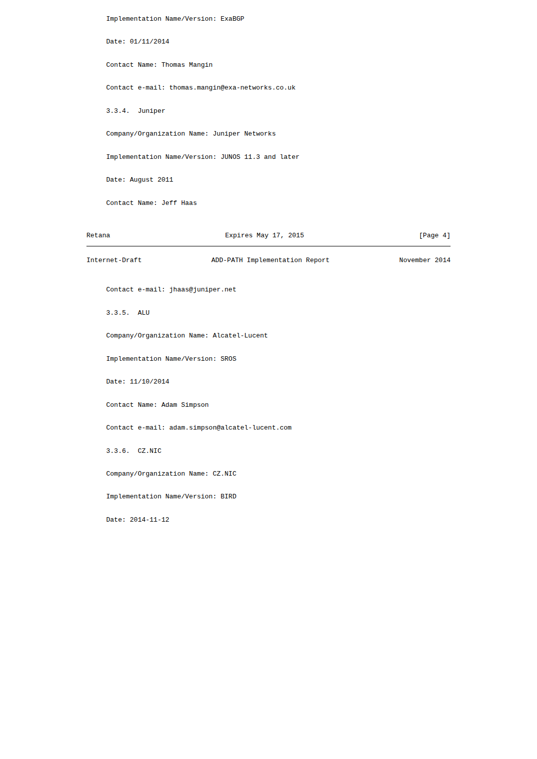Implementation Name/Version: ExaBGP
Date: 01/11/2014
Contact Name: Thomas Mangin
Contact e-mail: thomas.mangin@exa-networks.co.uk
3.3.4. Juniper
Company/Organization Name: Juniper Networks
Implementation Name/Version: JUNOS 11.3 and later
Date: August 2011
Contact Name: Jeff Haas
Retana Expires May 17, 2015 [Page 4]
Internet-Draft ADD-PATH Implementation Report November 2014
Contact e-mail: jhaas@juniper.net
3.3.5. ALU
Company/Organization Name: Alcatel-Lucent
Implementation Name/Version: SROS
Date: 11/10/2014
Contact Name: Adam Simpson
Contact e-mail: adam.simpson@alcatel-lucent.com
3.3.6. CZ.NIC
Company/Organization Name: CZ.NIC
Implementation Name/Version: BIRD
Date: 2014-11-12